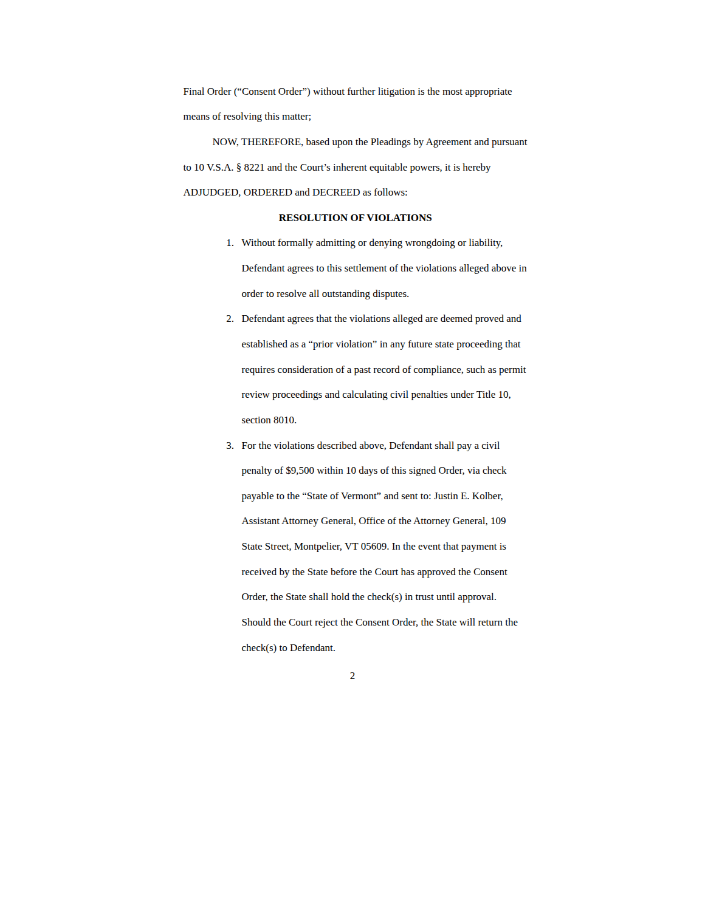Final Order (“Consent Order”) without further litigation is the most appropriate means of resolving this matter;
NOW, THEREFORE, based upon the Pleadings by Agreement and pursuant to 10 V.S.A. § 8221 and the Court’s inherent equitable powers, it is hereby ADJUDGED, ORDERED and DECREED as follows:
RESOLUTION OF VIOLATIONS
1. Without formally admitting or denying wrongdoing or liability, Defendant agrees to this settlement of the violations alleged above in order to resolve all outstanding disputes.
2. Defendant agrees that the violations alleged are deemed proved and established as a “prior violation” in any future state proceeding that requires consideration of a past record of compliance, such as permit review proceedings and calculating civil penalties under Title 10, section 8010.
3. For the violations described above, Defendant shall pay a civil penalty of $9,500 within 10 days of this signed Order, via check payable to the “State of Vermont” and sent to: Justin E. Kolber, Assistant Attorney General, Office of the Attorney General, 109 State Street, Montpelier, VT 05609. In the event that payment is received by the State before the Court has approved the Consent Order, the State shall hold the check(s) in trust until approval. Should the Court reject the Consent Order, the State will return the check(s) to Defendant.
2